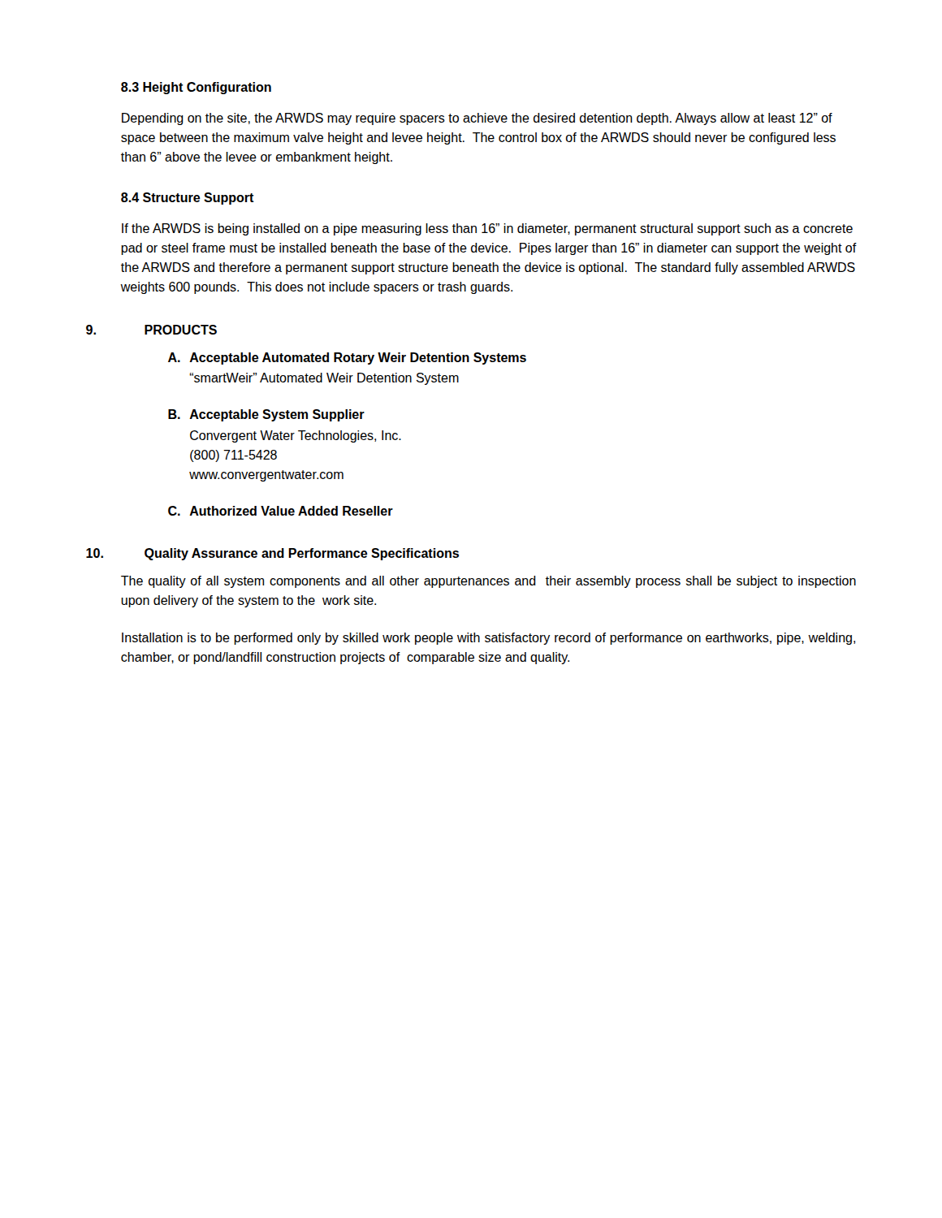8.3 Height Configuration
Depending on the site, the ARWDS may require spacers to achieve the desired detention depth. Always allow at least 12” of space between the maximum valve height and levee height. The control box of the ARWDS should never be configured less than 6” above the levee or embankment height.
8.4 Structure Support
If the ARWDS is being installed on a pipe measuring less than 16” in diameter, permanent structural support such as a concrete pad or steel frame must be installed beneath the base of the device. Pipes larger than 16” in diameter can support the weight of the ARWDS and therefore a permanent support structure beneath the device is optional. The standard fully assembled ARWDS weights 600 pounds. This does not include spacers or trash guards.
9. PRODUCTS
A. Acceptable Automated Rotary Weir Detention Systems
“smartWeir” Automated Weir Detention System
B. Acceptable System Supplier
Convergent Water Technologies, Inc.
(800) 711-5428
www.convergentwater.com
C. Authorized Value Added Reseller
10. Quality Assurance and Performance Specifications
The quality of all system components and all other appurtenances and their assembly process shall be subject to inspection upon delivery of the system to the work site.
Installation is to be performed only by skilled work people with satisfactory record of performance on earthworks, pipe, welding, chamber, or pond/landfill construction projects of comparable size and quality.